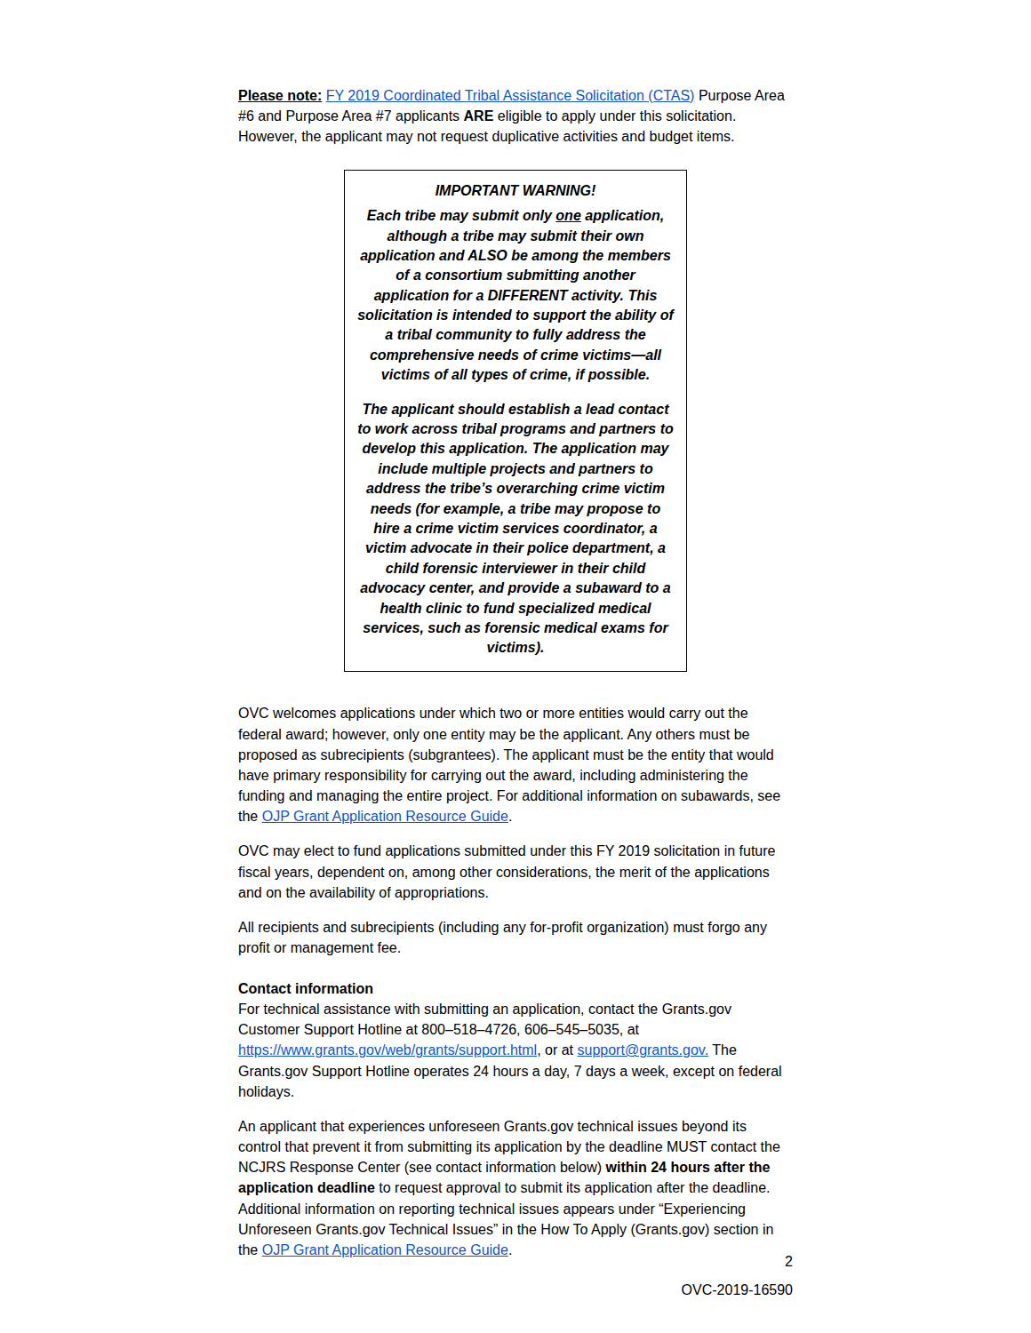Please note: FY 2019 Coordinated Tribal Assistance Solicitation (CTAS) Purpose Area #6 and Purpose Area #7 applicants ARE eligible to apply under this solicitation. However, the applicant may not request duplicative activities and budget items.
IMPORTANT WARNING!
Each tribe may submit only one application, although a tribe may submit their own application and ALSO be among the members of a consortium submitting another application for a DIFFERENT activity. This solicitation is intended to support the ability of a tribal community to fully address the comprehensive needs of crime victims—all victims of all types of crime, if possible.
The applicant should establish a lead contact to work across tribal programs and partners to develop this application. The application may include multiple projects and partners to address the tribe’s overarching crime victim needs (for example, a tribe may propose to hire a crime victim services coordinator, a victim advocate in their police department, a child forensic interviewer in their child advocacy center, and provide a subaward to a health clinic to fund specialized medical services, such as forensic medical exams for victims).
OVC welcomes applications under which two or more entities would carry out the federal award; however, only one entity may be the applicant. Any others must be proposed as subrecipients (subgrantees). The applicant must be the entity that would have primary responsibility for carrying out the award, including administering the funding and managing the entire project. For additional information on subawards, see the OJP Grant Application Resource Guide.
OVC may elect to fund applications submitted under this FY 2019 solicitation in future fiscal years, dependent on, among other considerations, the merit of the applications and on the availability of appropriations.
All recipients and subrecipients (including any for-profit organization) must forgo any profit or management fee.
Contact information
For technical assistance with submitting an application, contact the Grants.gov Customer Support Hotline at 800–518–4726, 606–545–5035, at https://www.grants.gov/web/grants/support.html, or at support@grants.gov. The Grants.gov Support Hotline operates 24 hours a day, 7 days a week, except on federal holidays.
An applicant that experiences unforeseen Grants.gov technical issues beyond its control that prevent it from submitting its application by the deadline MUST contact the NCJRS Response Center (see contact information below) within 24 hours after the application deadline to request approval to submit its application after the deadline. Additional information on reporting technical issues appears under “Experiencing Unforeseen Grants.gov Technical Issues” in the How To Apply (Grants.gov) section in the OJP Grant Application Resource Guide.
2
OVC-2019-16590